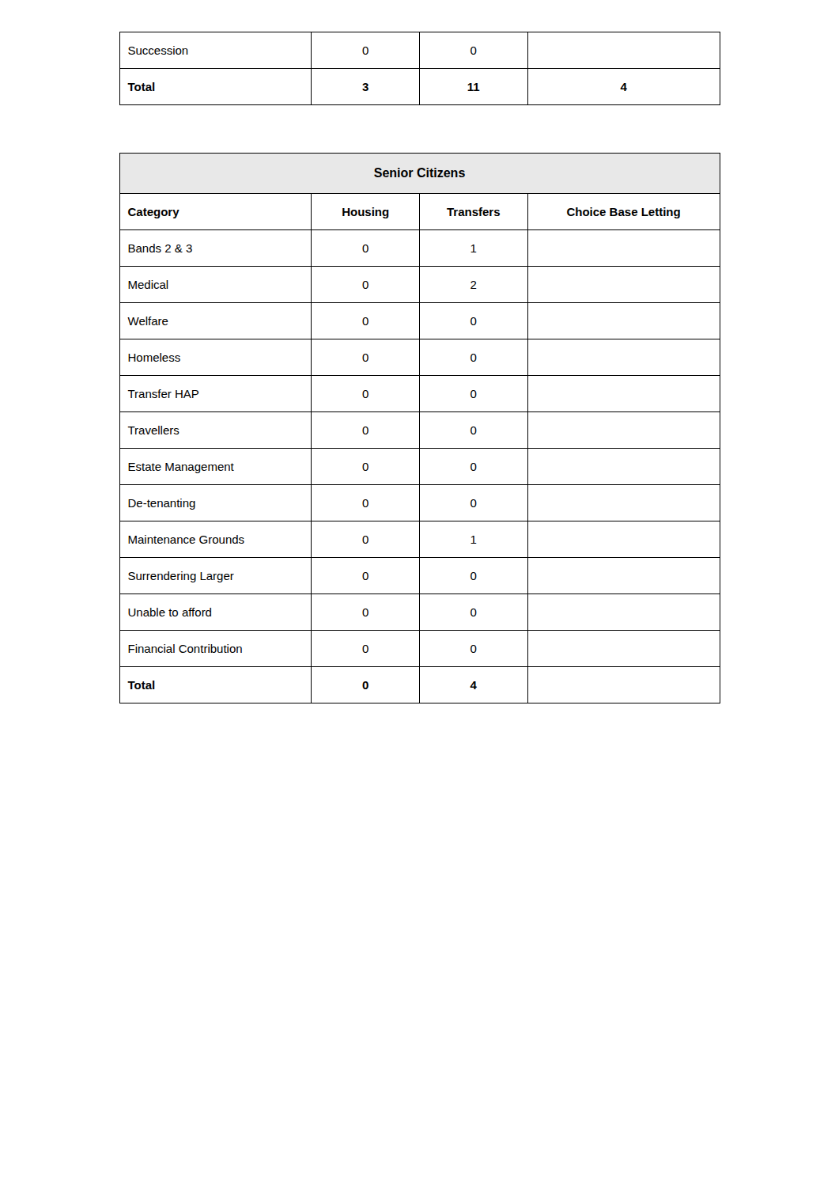| Succession | 0 | 0 | |
| Total | 3 | 11 | 4 |
| Senior Citizens |
| Category | Housing | Transfers | Choice Base Letting |
| Bands 2 & 3 | 0 | 1 | |
| Medical | 0 | 2 | |
| Welfare | 0 | 0 | |
| Homeless | 0 | 0 | |
| Transfer HAP | 0 | 0 | |
| Travellers | 0 | 0 | |
| Estate Management | 0 | 0 | |
| De-tenanting | 0 | 0 | |
| Maintenance Grounds | 0 | 1 | |
| Surrendering Larger | 0 | 0 | |
| Unable to afford | 0 | 0 | |
| Financial Contribution | 0 | 0 | |
| Total | 0 | 4 | |